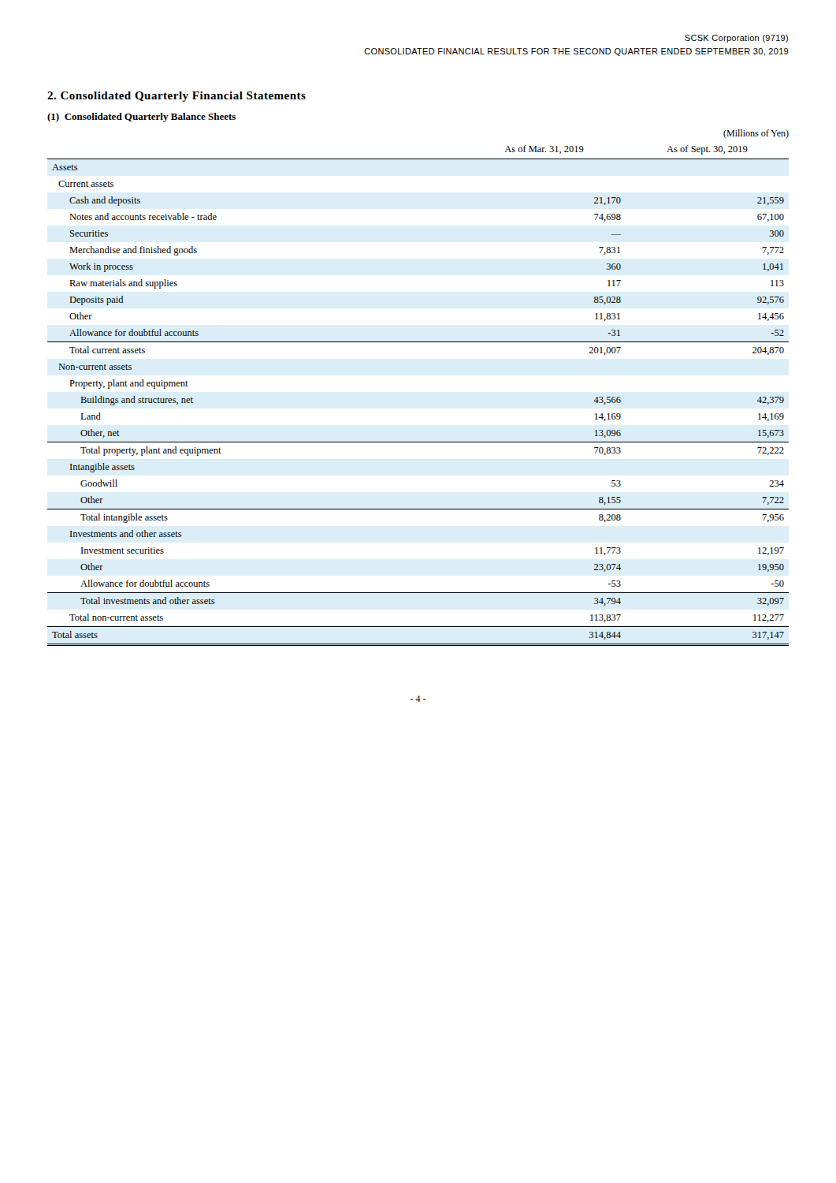SCSK Corporation (9719)
CONSOLIDATED FINANCIAL RESULTS FOR THE SECOND QUARTER ENDED SEPTEMBER 30, 2019
2. Consolidated Quarterly Financial Statements
(1) Consolidated Quarterly Balance Sheets
(Millions of Yen)
| | As of Mar. 31, 2019 | As of Sept. 30, 2019 |
| --- | --- | --- |
| Assets | | |
| Current assets | | |
| Cash and deposits | 21,170 | 21,559 |
| Notes and accounts receivable - trade | 74,698 | 67,100 |
| Securities | — | 300 |
| Merchandise and finished goods | 7,831 | 7,772 |
| Work in process | 360 | 1,041 |
| Raw materials and supplies | 117 | 113 |
| Deposits paid | 85,028 | 92,576 |
| Other | 11,831 | 14,456 |
| Allowance for doubtful accounts | -31 | -52 |
| Total current assets | 201,007 | 204,870 |
| Non-current assets | | |
| Property, plant and equipment | | |
| Buildings and structures, net | 43,566 | 42,379 |
| Land | 14,169 | 14,169 |
| Other, net | 13,096 | 15,673 |
| Total property, plant and equipment | 70,833 | 72,222 |
| Intangible assets | | |
| Goodwill | 53 | 234 |
| Other | 8,155 | 7,722 |
| Total intangible assets | 8,208 | 7,956 |
| Investments and other assets | | |
| Investment securities | 11,773 | 12,197 |
| Other | 23,074 | 19,950 |
| Allowance for doubtful accounts | -53 | -50 |
| Total investments and other assets | 34,794 | 32,097 |
| Total non-current assets | 113,837 | 112,277 |
| Total assets | 314,844 | 317,147 |
- 4 -